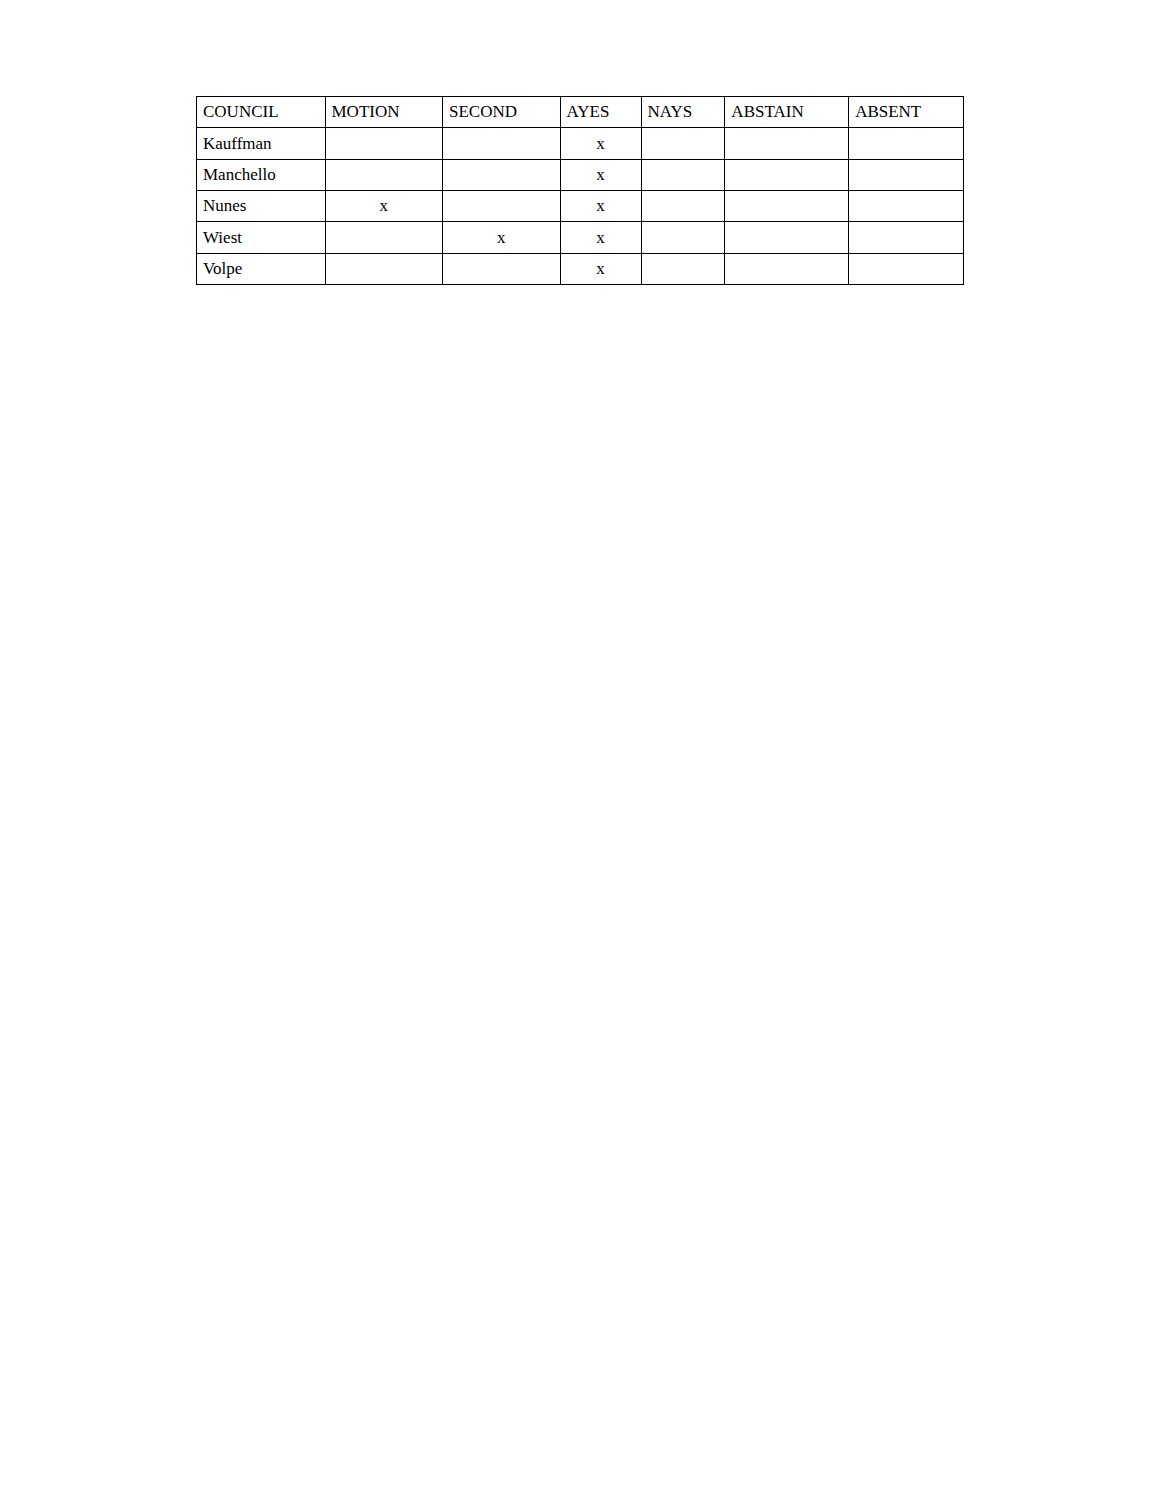| COUNCIL | MOTION | SECOND | AYES | NAYS | ABSTAIN | ABSENT |
| --- | --- | --- | --- | --- | --- | --- |
| Kauffman | | | x | | | |
| Manchello | | | x | | | |
| Nunes | x | | x | | | |
| Wiest | | x | x | | | |
| Volpe | | | x | | | |